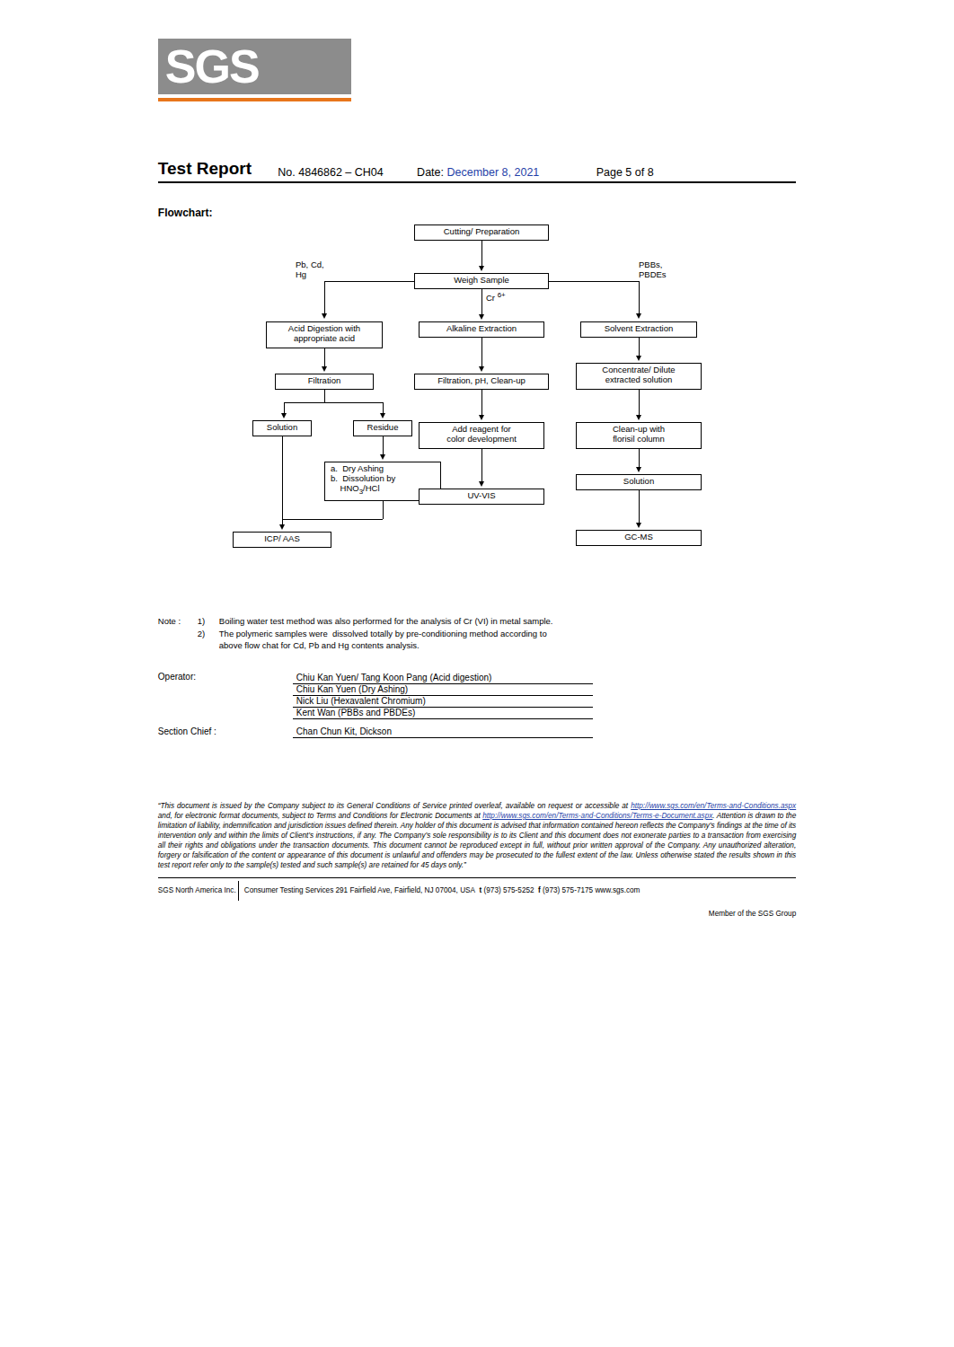SGS
Test Report No. 4846862 – CH04 Date: December 8, 2021 Page 5 of 8
Flowchart:
Cutting/ Preparation
Weigh Sample
Pb, Cd,
Hg
PBBs,
PBDEs
Cr 6+
Acid Digestion with
appropriate acid
Alkaline Extraction
Solvent Extraction
Filtration
Filtration, pH, Clean-up
Concentrate/ Dilute
extracted solution
Solution
Residue
a. Dry Ashing
b. Dissolution by
HNO3/HCl
ICP/ AAS
Add reagent for
color development
UV-VIS
Clean-up with
florisil column
Solution
GC-MS
| Note : | 1) | Boiling water test method was also performed for the analysis of Cr (VI) in metal sample. |
| | 2) | The polymeric samples were dissolved totally by pre-conditioning method according to above flow chat for Cd, Pb and Hg contents analysis. |
| Operator: | Chiu Kan Yuen/ Tang Koon Pang (Acid digestion) |
| | Chiu Kan Yuen (Dry Ashing) |
| | Nick Liu (Hexavalent Chromium) |
| | Kent Wan (PBBs and PBDEs) |
| Section Chief : | Chan Chun Kit, Dickson |
“This document is issued by the Company subject to its General Conditions of Service printed overleaf, available on request or accessible at http://www.sgs.com/en/Terms-and-Conditions.aspx and, for electronic format documents, subject to Terms and Conditions for Electronic Documents at http://www.sgs.com/en/Terms-and-Conditions/Terms-e-Document.aspx. Attention is drawn to the limitation of liability, indemnification and jurisdiction issues defined therein. Any holder of this document is advised that information contained hereon reflects the Company’s findings at the time of its intervention only and within the limits of Client’s instructions, if any. The Company’s sole responsibility is to its Client and this document does not exonerate parties to a transaction from exercising all their rights and obligations under the transaction documents. This document cannot be reproduced except in full, without prior written approval of the Company. Any unauthorized alteration, forgery or falsification of the content or appearance of this document is unlawful and offenders may be prosecuted to the fullest extent of the law. Unless otherwise stated the results shown in this test report refer only to the sample(s) tested and such sample(s) are retained for 45 days only.”
SGS North America Inc. Consumer Testing Services 291 Fairfield Ave, Fairfield, NJ 07004, USA t (973) 575-5252 f (973) 575-7175 www.sgs.com
Member of the SGS Group